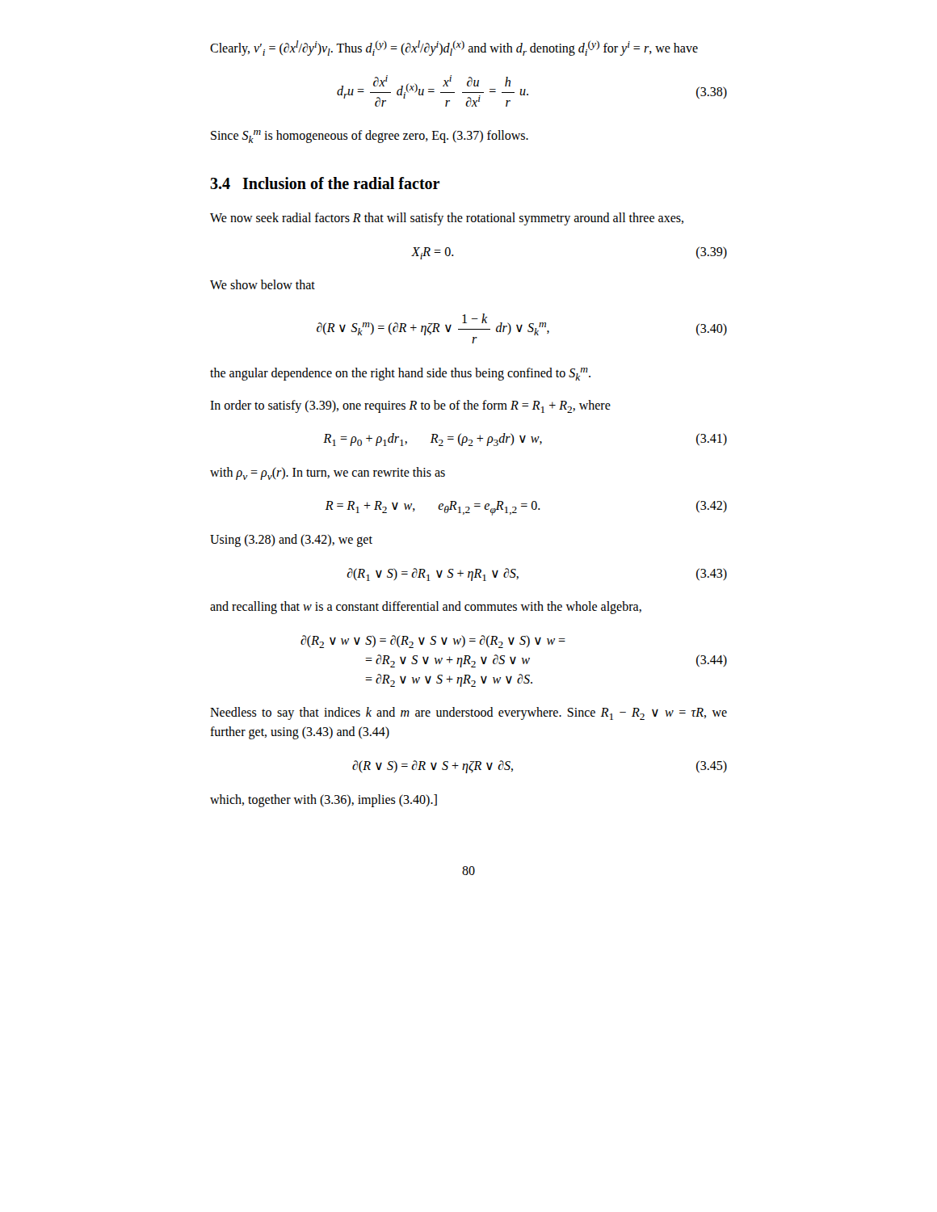Clearly, v′i = (∂xl/∂yi)vl. Thus di(y) = (∂xl/∂yi)dl(x) and with dr denoting di(y) for yi = r, we have
dru = ∂xi∂r di(x)u = xi r ∂u∂xi = hr u.
(3.38)
Since Skm is homogeneous of degree zero, Eq. (3.37) follows.
3.4 Inclusion of the radial factor
We now seek radial factors R that will satisfy the rotational symmetry around all three axes,
XiR = 0.
(3.39)
We show below that
∂(R ∨ Skm) = (∂R + ηζR ∨ 1 − k r dr) ∨ Skm,
(3.40)
the angular dependence on the right hand side thus being confined to Skm.
In order to satisfy (3.39), one requires R to be of the form R = R1 + R2, where
R1 = ρ0 + ρ1dr1, R2 = (ρ2 + ρ3dr) ∨ w,
(3.41)
with ρν = ρν(r). In turn, we can rewrite this as
R = R1 + R2 ∨ w, eθR1,2 = eφR1,2 = 0.
(3.42)
Using (3.28) and (3.42), we get
∂(R1 ∨ S) = ∂R1 ∨ S + ηR1 ∨ ∂S,
(3.43)
and recalling that w is a constant differential and commutes with the whole algebra,
∂(R2 ∨ w ∨ S) = ∂(R2 ∨ S ∨ w) = ∂(R2 ∨ S) ∨ w =
= ∂R2 ∨ S ∨ w + ηR2 ∨ ∂S ∨ w
= ∂R2 ∨ w ∨ S + ηR2 ∨ w ∨ ∂S.
(3.44)
Needless to say that indices k and m are understood everywhere. Since R1 − R2 ∨ w = τR, we further get, using (3.43) and (3.44)
∂(R ∨ S) = ∂R ∨ S + ηζR ∨ ∂S,
(3.45)
which, together with (3.36), implies (3.40).]
80